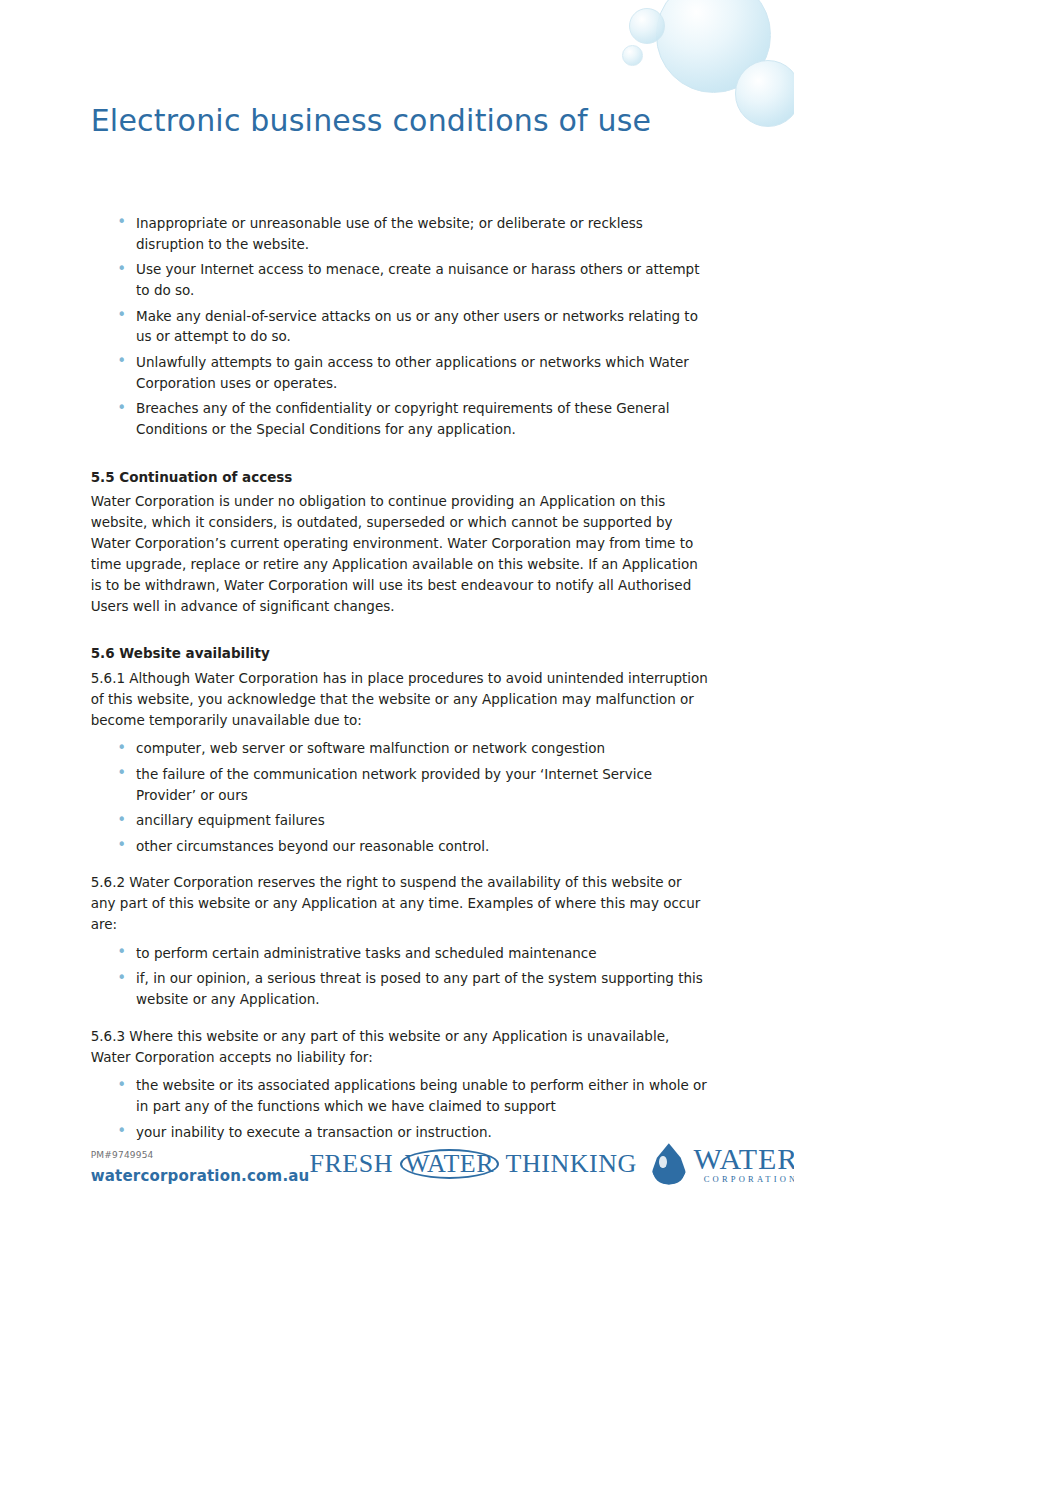Electronic business conditions of use
Inappropriate or unreasonable use of the website; or deliberate or reckless disruption to the website.
Use your Internet access to menace, create a nuisance or harass others or attempt to do so.
Make any denial-of-service attacks on us or any other users or networks relating to us or attempt to do so.
Unlawfully attempts to gain access to other applications or networks which Water Corporation uses or operates.
Breaches any of the confidentiality or copyright requirements of these General Conditions or the Special Conditions for any application.
5.5 Continuation of access
Water Corporation is under no obligation to continue providing an Application on this website, which it considers, is outdated, superseded or which cannot be supported by Water Corporation’s current operating environment. Water Corporation may from time to time upgrade, replace or retire any Application available on this website. If an Application is to be withdrawn, Water Corporation will use its best endeavour to notify all Authorised Users well in advance of significant changes.
5.6 Website availability
5.6.1 Although Water Corporation has in place procedures to avoid unintended interruption of this website, you acknowledge that the website or any Application may malfunction or become temporarily unavailable due to:
computer, web server or software malfunction or network congestion
the failure of the communication network provided by your ‘Internet Service Provider’ or ours
ancillary equipment failures
other circumstances beyond our reasonable control.
5.6.2 Water Corporation reserves the right to suspend the availability of this website or any part of this website or any Application at any time. Examples of where this may occur are:
to perform certain administrative tasks and scheduled maintenance
if, in our opinion, a serious threat is posed to any part of the system supporting this website or any Application.
5.6.3 Where this website or any part of this website or any Application is unavailable, Water Corporation accepts no liability for:
the website or its associated applications being unable to perform either in whole or in part any of the functions which we have claimed to support
your inability to execute a transaction or instruction.
PM#9749954
watercorporation.com.au
FRESH WATER THINKING
WATER CORPORATION